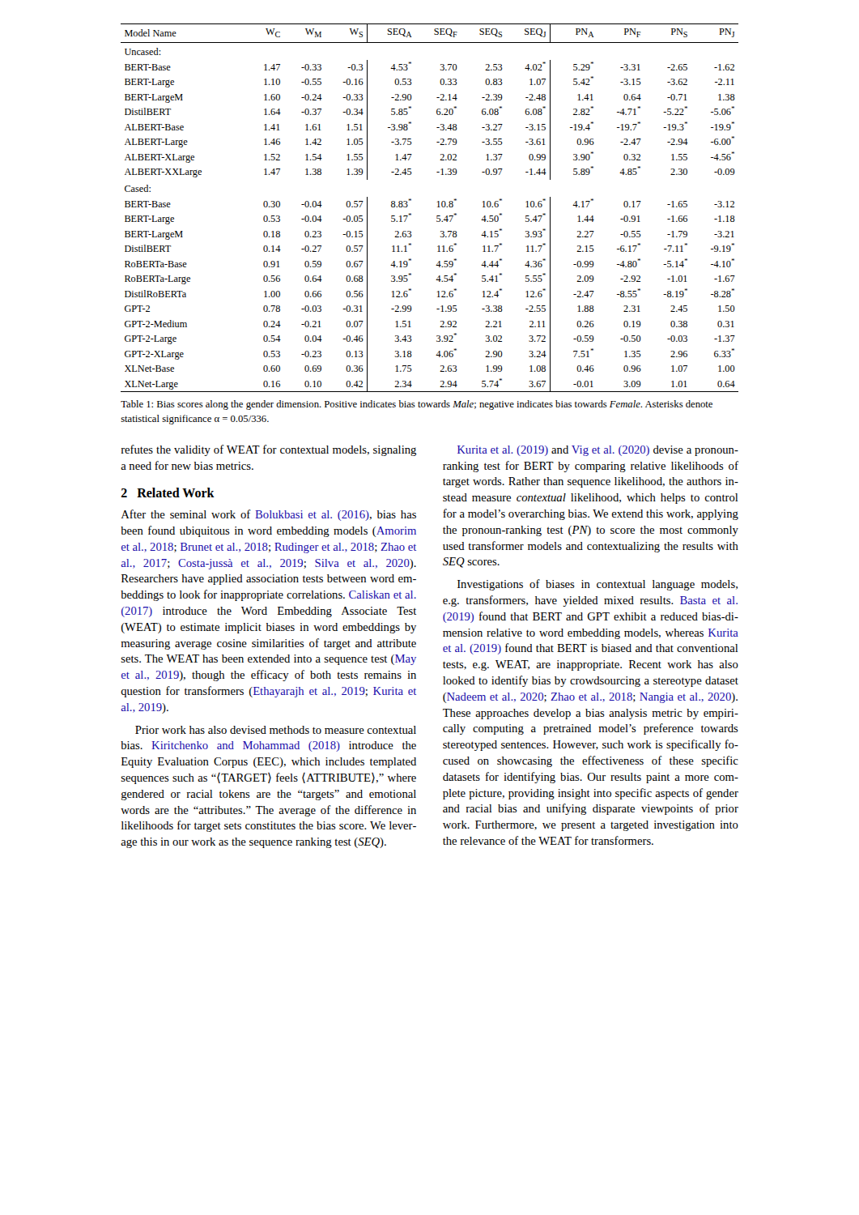| Model Name | W C | W M | W S | SEQ A | SEQ F | SEQ S | SEQ J | PN A | PN F | PN S | PN J |
| --- | --- | --- | --- | --- | --- | --- | --- | --- | --- | --- | --- |
| Uncased: |
| BERT-Base | 1.47 | -0.33 | -0.3 | 4.53 * | 3.70 | 2.53 | 4.02 * | 5.29 * | -3.31 | -2.65 | -1.62 |
| BERT-Large | 1.10 | -0.55 | -0.16 | 0.53 | 0.33 | 0.83 | 1.07 | 5.42 * | -3.15 | -3.62 | -2.11 |
| BERT-LargeM | 1.60 | -0.24 | -0.33 | -2.90 | -2.14 | -2.39 | -2.48 | 1.41 | 0.64 | -0.71 | 1.38 |
| DistilBERT | 1.64 | -0.37 | -0.34 | 5.85 * | 6.20 * | 6.08 * | 6.08 * | 2.82 * | -4.71 * | -5.22 * | -5.06 * |
| ALBERT-Base | 1.41 | 1.61 | 1.51 | -3.98 * | -3.48 | -3.27 | -3.15 | -19.4 * | -19.7 * | -19.3 * | -19.9 * |
| ALBERT-Large | 1.46 | 1.42 | 1.05 | -3.75 | -2.79 | -3.55 | -3.61 | 0.96 | -2.47 | -2.94 | -6.00 * |
| ALBERT-XLarge | 1.52 | 1.54 | 1.55 | 1.47 | 2.02 | 1.37 | 0.99 | 3.90 * | 0.32 | 1.55 | -4.56 * |
| ALBERT-XXLarge | 1.47 | 1.38 | 1.39 | -2.45 | -1.39 | -0.97 | -1.44 | 5.89 * | 4.85 * | 2.30 | -0.09 |
| Cased: |
| BERT-Base | 0.30 | -0.04 | 0.57 | 8.83 * | 10.8 * | 10.6 * | 10.6 * | 4.17 * | 0.17 | -1.65 | -3.12 |
| BERT-Large | 0.53 | -0.04 | -0.05 | 5.17 * | 5.47 * | 4.50 * | 5.47 * | 1.44 | -0.91 | -1.66 | -1.18 |
| BERT-LargeM | 0.18 | 0.23 | -0.15 | 2.63 | 3.78 | 4.15 * | 3.93 * | 2.27 | -0.55 | -1.79 | -3.21 |
| DistilBERT | 0.14 | -0.27 | 0.57 | 11.1 * | 11.6 * | 11.7 * | 11.7 * | 2.15 | -6.17 * | -7.11 * | -9.19 * |
| RoBERTa-Base | 0.91 | 0.59 | 0.67 | 4.19 * | 4.59 * | 4.44 * | 4.36 * | -0.99 | -4.80 * | -5.14 * | -4.10 * |
| RoBERTa-Large | 0.56 | 0.64 | 0.68 | 3.95 * | 4.54 * | 5.41 * | 5.55 * | 2.09 | -2.92 | -1.01 | -1.67 |
| DistilRoBERTa | 1.00 | 0.66 | 0.56 | 12.6 * | 12.6 * | 12.4 * | 12.6 * | -2.47 | -8.55 * | -8.19 * | -8.28 * |
| GPT-2 | 0.78 | -0.03 | -0.31 | -2.99 | -1.95 | -3.38 | -2.55 | 1.88 | 2.31 | 2.45 | 1.50 |
| GPT-2-Medium | 0.24 | -0.21 | 0.07 | 1.51 | 2.92 | 2.21 | 2.11 | 0.26 | 0.19 | 0.38 | 0.31 |
| GPT-2-Large | 0.54 | 0.04 | -0.46 | 3.43 | 3.92 * | 3.02 | 3.72 | -0.59 | -0.50 | -0.03 | -1.37 |
| GPT-2-XLarge | 0.53 | -0.23 | 0.13 | 3.18 | 4.06 * | 2.90 | 3.24 | 7.51 * | 1.35 | 2.96 | 6.33 * |
| XLNet-Base | 0.60 | 0.69 | 0.36 | 1.75 | 2.63 | 1.99 | 1.08 | 0.46 | 0.96 | 1.07 | 1.00 |
| XLNet-Large | 0.16 | 0.10 | 0.42 | 2.34 | 2.94 | 5.74 * | 3.67 | -0.01 | 3.09 | 1.01 | 0.64 |
Table 1: Bias scores along the gender dimension. Positive indicates bias towards Male; negative indicates bias towards Female. Asterisks denote statistical significance α = 0.05/336.
refutes the validity of WEAT for contextual models, signaling a need for new bias metrics.
2 Related Work
After the seminal work of Bolukbasi et al. (2016), bias has been found ubiquitous in word embedding models (Amorim et al., 2018; Brunet et al., 2018; Rudinger et al., 2018; Zhao et al., 2017; Costa-jussà et al., 2019; Silva et al., 2020). Researchers have applied association tests between word embeddings to look for inappropriate correlations. Caliskan et al. (2017) introduce the Word Embedding Associate Test (WEAT) to estimate implicit biases in word embeddings by measuring average cosine similarities of target and attribute sets. The WEAT has been extended into a sequence test (May et al., 2019), though the efficacy of both tests remains in question for transformers (Ethayarajh et al., 2019; Kurita et al., 2019).
Prior work has also devised methods to measure contextual bias. Kiritchenko and Mohammad (2018) introduce the Equity Evaluation Corpus (EEC), which includes templated sequences such as “⟨TARGET⟩ feels ⟨ATTRIBUTE⟩,” where gendered or racial tokens are the “targets” and emotional words are the “attributes.” The average of the difference in likelihoods for target sets constitutes the bias score. We leverage this in our work as the sequence ranking test (SEQ).
Kurita et al. (2019) and Vig et al. (2020) devise a pronoun-ranking test for BERT by comparing relative likelihoods of target words. Rather than sequence likelihood, the authors instead measure contextual likelihood, which helps to control for a model’s overarching bias. We extend this work, applying the pronoun-ranking test (PN) to score the most commonly used transformer models and contextualizing the results with SEQ scores.
Investigations of biases in contextual language models, e.g. transformers, have yielded mixed results. Basta et al. (2019) found that BERT and GPT exhibit a reduced bias-dimension relative to word embedding models, whereas Kurita et al. (2019) found that BERT is biased and that conventional tests, e.g. WEAT, are inappropriate. Recent work has also looked to identify bias by crowdsourcing a stereotype dataset (Nadeem et al., 2020; Zhao et al., 2018; Nangia et al., 2020). These approaches develop a bias analysis metric by empirically computing a pretrained model’s preference towards stereotyped sentences. However, such work is specifically focused on showcasing the effectiveness of these specific datasets for identifying bias. Our results paint a more complete picture, providing insight into specific aspects of gender and racial bias and unifying disparate viewpoints of prior work. Furthermore, we present a targeted investigation into the relevance of the WEAT for transformers.